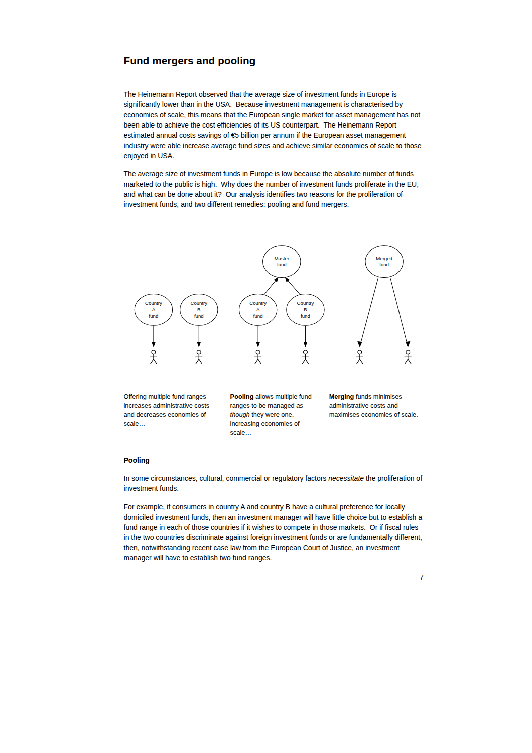Fund mergers and pooling
The Heinemann Report observed that the average size of investment funds in Europe is significantly lower than in the USA. Because investment management is characterised by economies of scale, this means that the European single market for asset management has not been able to achieve the cost efficiencies of its US counterpart. The Heinemann Report estimated annual costs savings of €5 billion per annum if the European asset management industry were able increase average fund sizes and achieve similar economies of scale to those enjoyed in USA.
The average size of investment funds in Europe is low because the absolute number of funds marketed to the public is high. Why does the number of investment funds proliferate in the EU, and what can be done about it? Our analysis identifies two reasons for the proliferation of investment funds, and two different remedies: pooling and fund mergers.
Country A fund Country B fund Master fund Country A fund Country B fund Merged fund
Offering multiple fund ranges increases administrative costs and decreases economies of scale…
Pooling allows multiple fund ranges to be managed as though they were one, increasing economies of scale…
Merging funds minimises administrative costs and maximises economies of scale.
Pooling
In some circumstances, cultural, commercial or regulatory factors necessitate the proliferation of investment funds.
For example, if consumers in country A and country B have a cultural preference for locally domiciled investment funds, then an investment manager will have little choice but to establish a fund range in each of those countries if it wishes to compete in those markets. Or if fiscal rules in the two countries discriminate against foreign investment funds or are fundamentally different, then, notwithstanding recent case law from the European Court of Justice, an investment manager will have to establish two fund ranges.
7